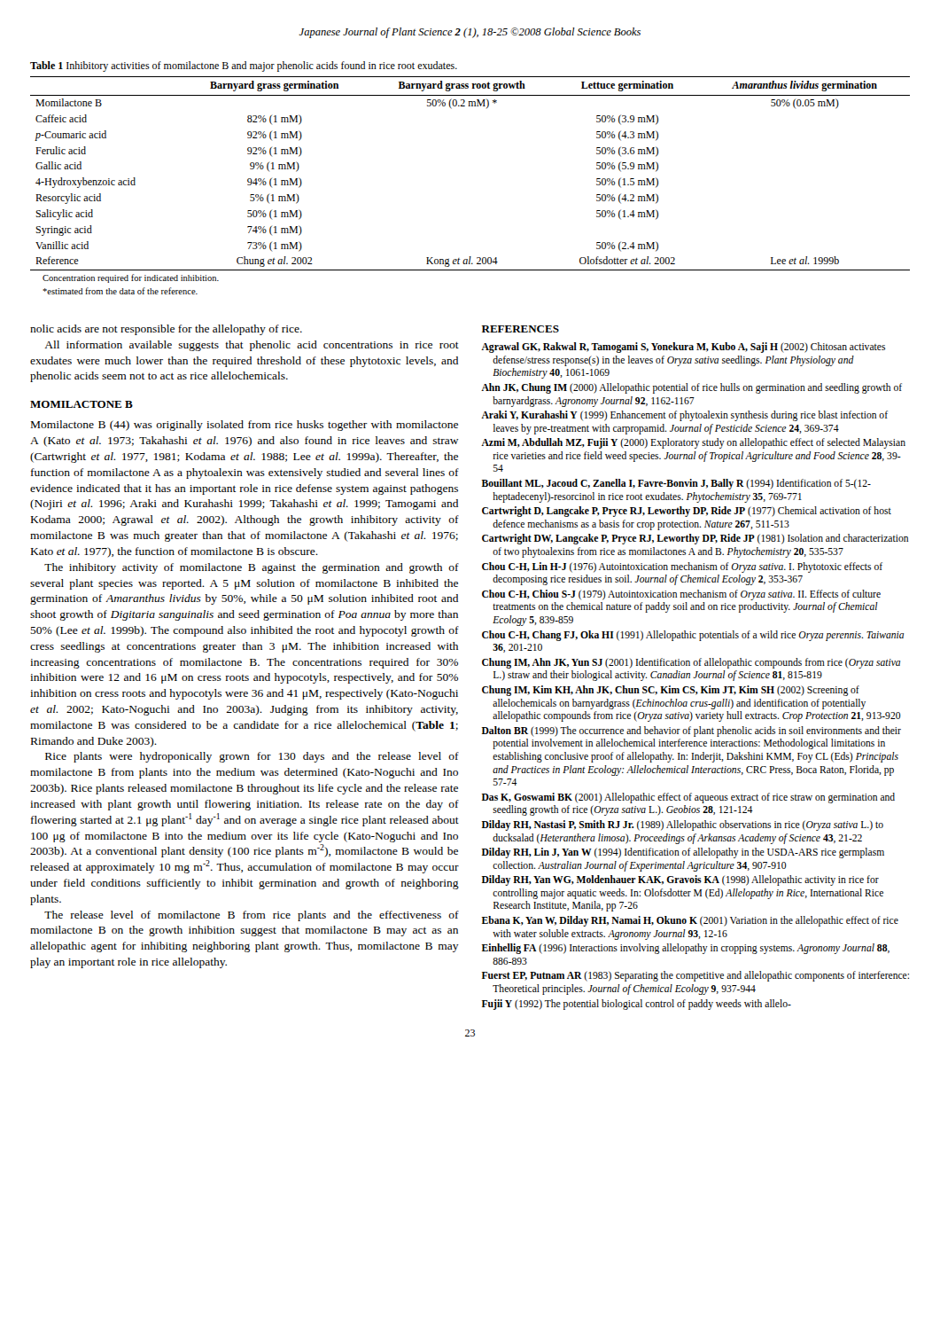Japanese Journal of Plant Science 2 (1), 18-25 ©2008 Global Science Books
Table 1 Inhibitory activities of momilactone B and major phenolic acids found in rice root exudates.
| | Barnyard grass germination | Barnyard grass root growth | Lettuce germination | Amaranthus lividus germination |
| --- | --- | --- | --- | --- |
| Momilactone B | | 50% (0.2 mM) * | | 50% (0.05 mM) |
| Caffeic acid | 82% (1 mM) | | 50% (3.9 mM) | |
| p -Coumaric acid | 92% (1 mM) | | 50% (4.3 mM) | |
| Ferulic acid | 92% (1 mM) | | 50% (3.6 mM) | |
| Gallic acid | 9% (1 mM) | | 50% (5.9 mM) | |
| 4-Hydroxybenzoic acid | 94% (1 mM) | | 50% (1.5 mM) | |
| Resorcylic acid | 5% (1 mM) | | 50% (4.2 mM) | |
| Salicylic acid | 50% (1 mM) | | 50% (1.4 mM) | |
| Syringic acid | 74% (1 mM) | | | |
| Vanillic acid | 73% (1 mM) | | 50% (2.4 mM) | |
| Reference | Chung et al. 2002 | Kong et al. 2004 | Olofsdotter et al. 2002 | Lee et al. 1999b |
Concentration required for indicated inhibition.
*estimated from the data of the reference.
nolic acids are not responsible for the allelopathy of rice.
All information available suggests that phenolic acid concentrations in rice root exudates were much lower than the required threshold of these phytotoxic levels, and phenolic acids seem not to act as rice allelochemicals.
MOMILACTONE B
Momilactone B (44) was originally isolated from rice husks together with momilactone A (Kato et al. 1973; Takahashi et al. 1976) and also found in rice leaves and straw (Cartwright et al. 1977, 1981; Kodama et al. 1988; Lee et al. 1999a). Thereafter, the function of momilactone A as a phytoalexin was extensively studied and several lines of evidence indicated that it has an important role in rice defense system against pathogens (Nojiri et al. 1996; Araki and Kurahashi 1999; Takahashi et al. 1999; Tamogami and Kodama 2000; Agrawal et al. 2002). Although the growth inhibitory activity of momilactone B was much greater than that of momilactone A (Takahashi et al. 1976; Kato et al. 1977), the function of momilactone B is obscure.
The inhibitory activity of momilactone B against the germination and growth of several plant species was reported. A 5 μM solution of momilactone B inhibited the germination of Amaranthus lividus by 50%, while a 50 μM solution inhibited root and shoot growth of Digitaria sanguinalis and seed germination of Poa annua by more than 50% (Lee et al. 1999b). The compound also inhibited the root and hypocotyl growth of cress seedlings at concentrations greater than 3 μM. The inhibition increased with increasing concentrations of momilactone B. The concentrations required for 30% inhibition were 12 and 16 μM on cress roots and hypocotyls, respectively, and for 50% inhibition on cress roots and hypocotyls were 36 and 41 μM, respectively (Kato-Noguchi et al. 2002; Kato-Noguchi and Ino 2003a). Judging from its inhibitory activity, momilactone B was considered to be a candidate for a rice allelochemical (Table 1; Rimando and Duke 2003).
Rice plants were hydroponically grown for 130 days and the release level of momilactone B from plants into the medium was determined (Kato-Noguchi and Ino 2003b). Rice plants released momilactone B throughout its life cycle and the release rate increased with plant growth until flowering initiation. Its release rate on the day of flowering started at 2.1 μg plant-1 day-1 and on average a single rice plant released about 100 μg of momilactone B into the medium over its life cycle (Kato-Noguchi and Ino 2003b). At a conventional plant density (100 rice plants m-2), momilactone B would be released at approximately 10 mg m-2. Thus, accumulation of momilactone B may occur under field conditions sufficiently to inhibit germination and growth of neighboring plants.
The release level of momilactone B from rice plants and the effectiveness of momilactone B on the growth inhibition suggest that momilactone B may act as an allelopathic agent for inhibiting neighboring plant growth. Thus, momilactone B may play an important role in rice allelopathy.
REFERENCES
Agrawal GK, Rakwal R, Tamogami S, Yonekura M, Kubo A, Saji H (2002) Chitosan activates defense/stress response(s) in the leaves of Oryza sativa seedlings. Plant Physiology and Biochemistry 40, 1061-1069
Ahn JK, Chung IM (2000) Allelopathic potential of rice hulls on germination and seedling growth of barnyardgrass. Agronomy Journal 92, 1162-1167
Araki Y, Kurahashi Y (1999) Enhancement of phytoalexin synthesis during rice blast infection of leaves by pre-treatment with carpropamid. Journal of Pesticide Science 24, 369-374
Azmi M, Abdullah MZ, Fujii Y (2000) Exploratory study on allelopathic effect of selected Malaysian rice varieties and rice field weed species. Journal of Tropical Agriculture and Food Science 28, 39-54
Bouillant ML, Jacoud C, Zanella I, Favre-Bonvin J, Bally R (1994) Identification of 5-(12-heptadecenyl)-resorcinol in rice root exudates. Phytochemistry 35, 769-771
Cartwright D, Langcake P, Pryce RJ, Leworthy DP, Ride JP (1977) Chemical activation of host defence mechanisms as a basis for crop protection. Nature 267, 511-513
Cartwright DW, Langcake P, Pryce RJ, Leworthy DP, Ride JP (1981) Isolation and characterization of two phytoalexins from rice as momilactones A and B. Phytochemistry 20, 535-537
Chou C-H, Lin H-J (1976) Autointoxication mechanism of Oryza sativa. I. Phytotoxic effects of decomposing rice residues in soil. Journal of Chemical Ecology 2, 353-367
Chou C-H, Chiou S-J (1979) Autointoxication mechanism of Oryza sativa. II. Effects of culture treatments on the chemical nature of paddy soil and on rice productivity. Journal of Chemical Ecology 5, 839-859
Chou C-H, Chang FJ, Oka HI (1991) Allelopathic potentials of a wild rice Oryza perennis. Taiwania 36, 201-210
Chung IM, Ahn JK, Yun SJ (2001) Identification of allelopathic compounds from rice (Oryza sativa L.) straw and their biological activity. Canadian Journal of Science 81, 815-819
Chung IM, Kim KH, Ahn JK, Chun SC, Kim CS, Kim JT, Kim SH (2002) Screening of allelochemicals on barnyardgrass (Echinochloa crus-galli) and identification of potentially allelopathic compounds from rice (Oryza sativa) variety hull extracts. Crop Protection 21, 913-920
Dalton BR (1999) The occurrence and behavior of plant phenolic acids in soil environments and their potential involvement in allelochemical interference interactions: Methodological limitations in establishing conclusive proof of allelopathy. In: Inderjit, Dakshini KMM, Foy CL (Eds) Principals and Practices in Plant Ecology: Allelochemical Interactions, CRC Press, Boca Raton, Florida, pp 57-74
Das K, Goswami BK (2001) Allelopathic effect of aqueous extract of rice straw on germination and seedling growth of rice (Oryza sativa L.). Geobios 28, 121-124
Dilday RH, Nastasi P, Smith RJ Jr. (1989) Allelopathic observations in rice (Oryza sativa L.) to ducksalad (Heteranthera limosa). Proceedings of Arkansas Academy of Science 43, 21-22
Dilday RH, Lin J, Yan W (1994) Identification of allelopathy in the USDA-ARS rice germplasm collection. Australian Journal of Experimental Agriculture 34, 907-910
Dilday RH, Yan WG, Moldenhauer KAK, Gravois KA (1998) Allelopathic activity in rice for controlling major aquatic weeds. In: Olofsdotter M (Ed) Allelopathy in Rice, International Rice Research Institute, Manila, pp 7-26
Ebana K, Yan W, Dilday RH, Namai H, Okuno K (2001) Variation in the allelopathic effect of rice with water soluble extracts. Agronomy Journal 93, 12-16
Einhellig FA (1996) Interactions involving allelopathy in cropping systems. Agronomy Journal 88, 886-893
Fuerst EP, Putnam AR (1983) Separating the competitive and allelopathic components of interference: Theoretical principles. Journal of Chemical Ecology 9, 937-944
Fujii Y (1992) The potential biological control of paddy weeds with allelo-
23